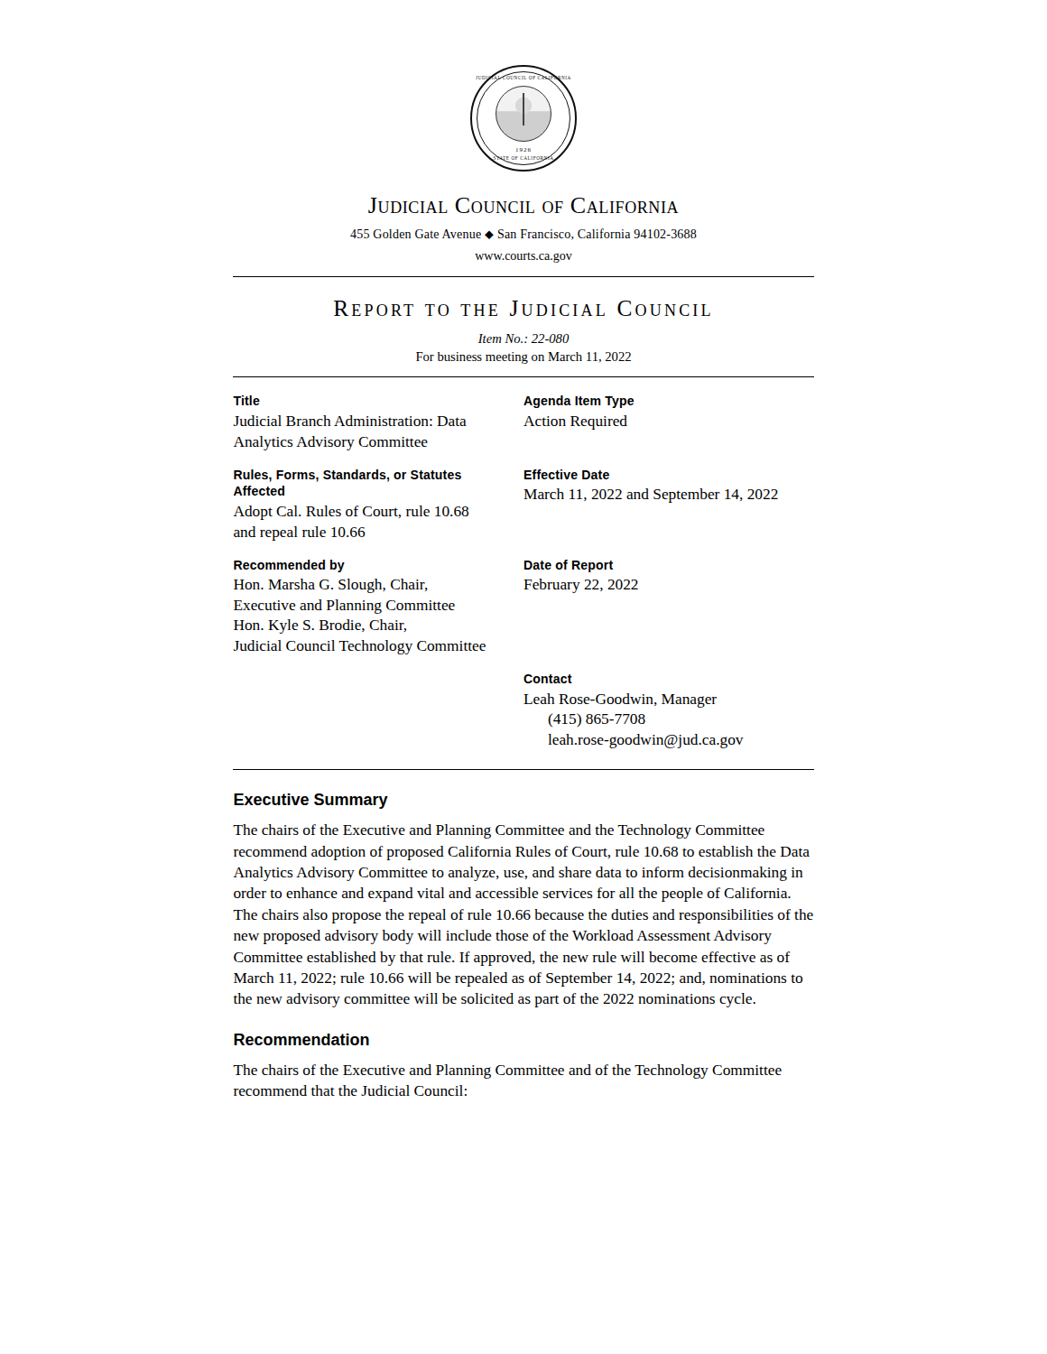JUDICIAL COUNCIL OF CALIFORNIA
1926
STATE OF CALIFORNIA
Judicial Council of California
455 Golden Gate Avenue ⬥ San Francisco, California 94102-3688
www.courts.ca.gov
Report to the Judicial Council
Item No.: 22-080
For business meeting on March 11, 2022
| Title Judicial Branch Administration: Data Analytics Advisory Committee | Agenda Item Type Action Required |
| Rules, Forms, Standards, or Statutes Affected Adopt Cal. Rules of Court, rule 10.68 and repeal rule 10.66 | Effective Date March 11, 2022 and September 14, 2022 |
| Recommended by Hon. Marsha G. Slough, Chair, Executive and Planning Committee Hon. Kyle S. Brodie, Chair, Judicial Council Technology Committee | Date of Report February 22, 2022 |
| | Contact Leah Rose-Goodwin, Manager (415) 865-7708 leah.rose-goodwin@jud.ca.gov |
Executive Summary
The chairs of the Executive and Planning Committee and the Technology Committee recommend adoption of proposed California Rules of Court, rule 10.68 to establish the Data Analytics Advisory Committee to analyze, use, and share data to inform decisionmaking in order to enhance and expand vital and accessible services for all the people of California. The chairs also propose the repeal of rule 10.66 because the duties and responsibilities of the new proposed advisory body will include those of the Workload Assessment Advisory Committee established by that rule. If approved, the new rule will become effective as of March 11, 2022; rule 10.66 will be repealed as of September 14, 2022; and, nominations to the new advisory committee will be solicited as part of the 2022 nominations cycle.
Recommendation
The chairs of the Executive and Planning Committee and of the Technology Committee recommend that the Judicial Council: